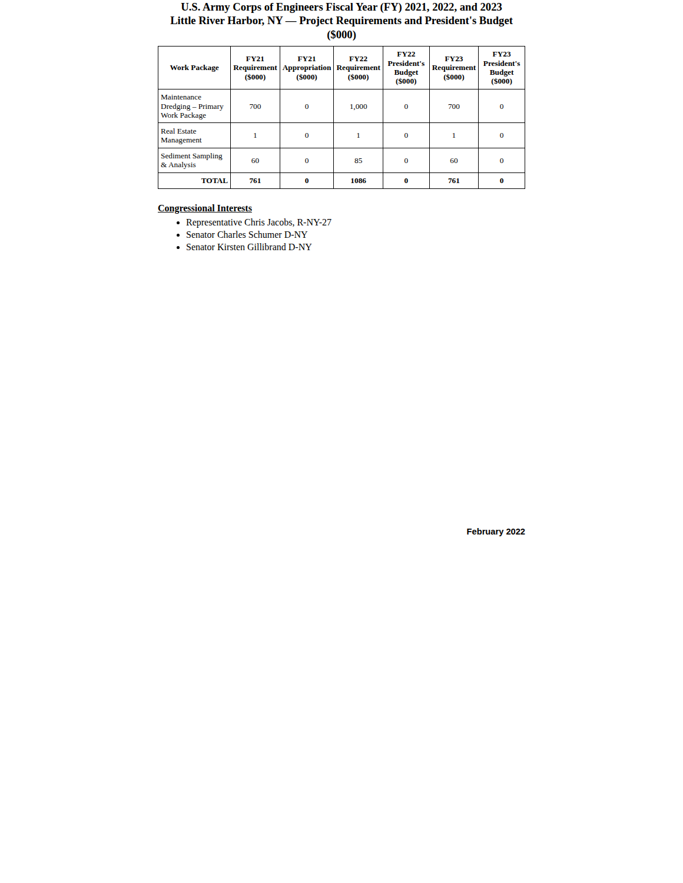U.S. Army Corps of Engineers Fiscal Year (FY) 2021, 2022, and 2023
Little River Harbor, NY — Project Requirements and President's Budget ($000)
| Work Package | FY21 Requirement ($000) | FY21 Appropriation ($000) | FY22 Requirement ($000) | FY22 President's Budget ($000) | FY23 Requirement ($000) | FY23 President's Budget ($000) |
| --- | --- | --- | --- | --- | --- | --- |
| Maintenance Dredging – Primary Work Package | 700 | 0 | 1,000 | 0 | 700 | 0 |
| Real Estate Management | 1 | 0 | 1 | 0 | 1 | 0 |
| Sediment Sampling & Analysis | 60 | 0 | 85 | 0 | 60 | 0 |
| TOTAL | 761 | 0 | 1086 | 0 | 761 | 0 |
Congressional Interests
Representative Chris Jacobs, R-NY-27
Senator Charles Schumer D-NY
Senator Kirsten Gillibrand D-NY
February 2022